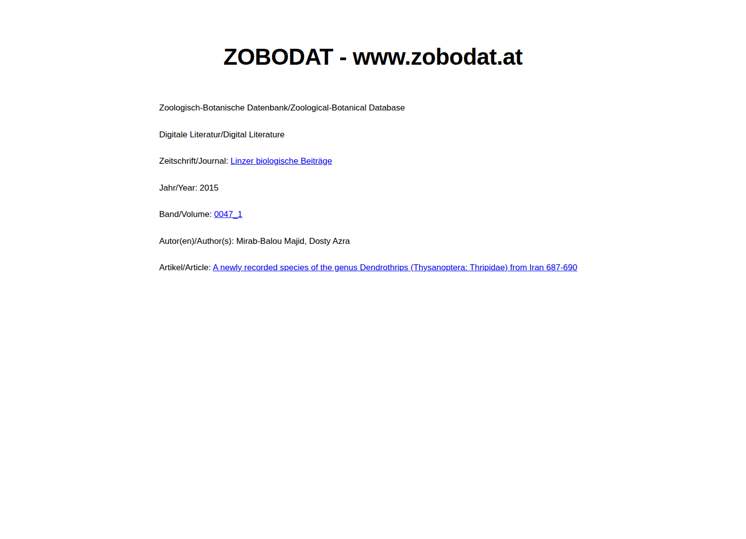ZOBODAT - www.zobodat.at
Zoologisch-Botanische Datenbank/Zoological-Botanical Database
Digitale Literatur/Digital Literature
Zeitschrift/Journal: Linzer biologische Beiträge
Jahr/Year: 2015
Band/Volume: 0047_1
Autor(en)/Author(s): Mirab-Balou Majid, Dosty Azra
Artikel/Article: A newly recorded species of the genus Dendrothrips (Thysanoptera: Thripidae) from Iran 687-690